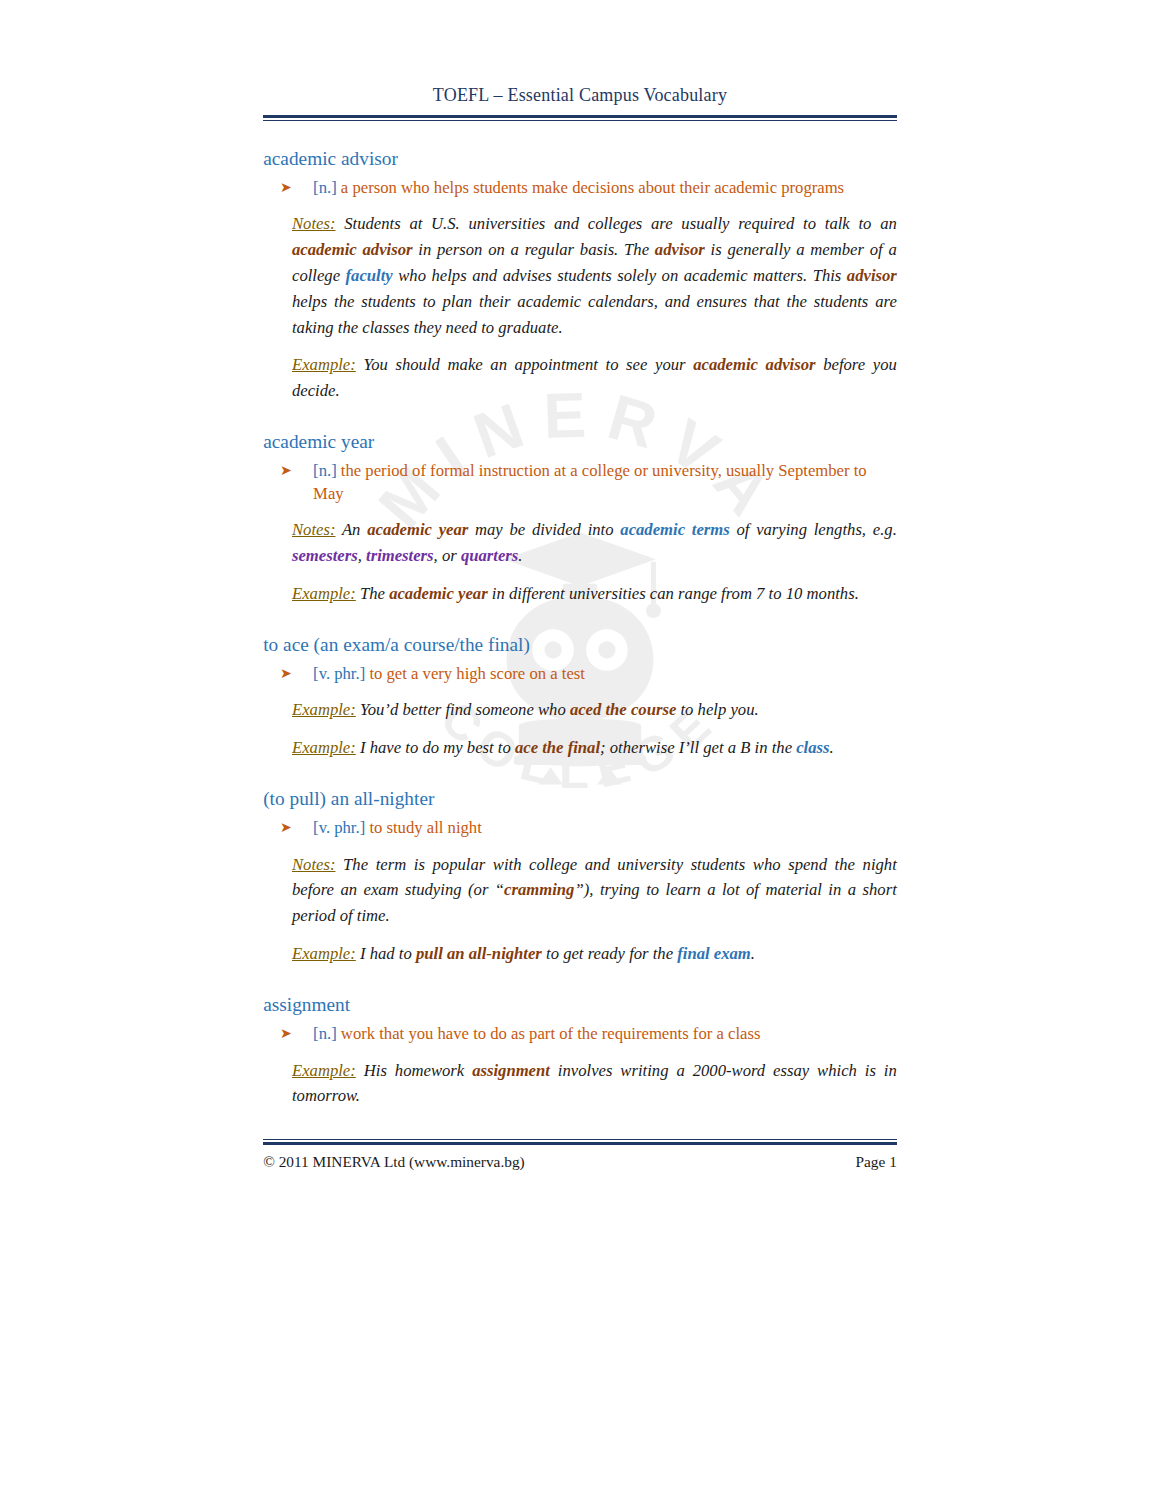MINERVA COLLEGE
TOEFL – Essential Campus Vocabulary
academic advisor
[n.] a person who helps students make decisions about their academic programs
Notes: Students at U.S. universities and colleges are usually required to talk to an academic advisor in person on a regular basis. The advisor is generally a member of a college faculty who helps and advises students solely on academic matters. This advisor helps the students to plan their academic calendars, and ensures that the students are taking the classes they need to graduate.
Example: You should make an appointment to see your academic advisor before you decide.
academic year
[n.] the period of formal instruction at a college or university, usually September to May
Notes: An academic year may be divided into academic terms of varying lengths, e.g. semesters, trimesters, or quarters.
Example: The academic year in different universities can range from 7 to 10 months.
to ace (an exam/a course/the final)
[v. phr.] to get a very high score on a test
Example: You’d better find someone who aced the course to help you.
Example: I have to do my best to ace the final; otherwise I’ll get a B in the class.
(to pull) an all-nighter
[v. phr.] to study all night
Notes: The term is popular with college and university students who spend the night before an exam studying (or “cramming”), trying to learn a lot of material in a short period of time.
Example: I had to pull an all-nighter to get ready for the final exam.
assignment
[n.] work that you have to do as part of the requirements for a class
Example: His homework assignment involves writing a 2000-word essay which is in tomorrow.
© 2011 MINERVA Ltd (www.minerva.bg) Page 1